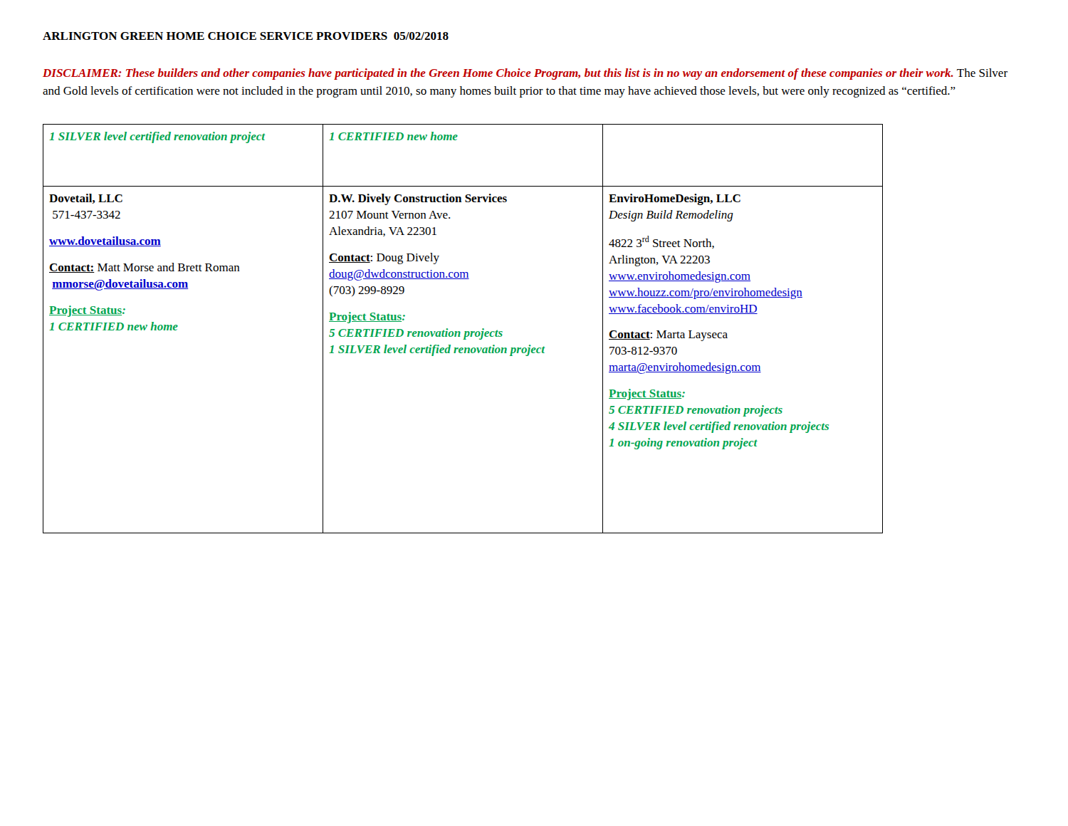ARLINGTON GREEN HOME CHOICE SERVICE PROVIDERS 05/02/2018
DISCLAIMER: These builders and other companies have participated in the Green Home Choice Program, but this list is in no way an endorsement of these companies or their work. The Silver and Gold levels of certification were not included in the program until 2010, so many homes built prior to that time may have achieved those levels, but were only recognized as “certified.”
| 1 SILVER level certified renovation project | 1 CERTIFIED new home | |
| Dovetail, LLC 571-437-3342 www.dovetailusa.com Contact: Matt Morse and Brett Roman mmorse@dovetailusa.com Project Status : 1 CERTIFIED new home | D.W. Dively Construction Services 2107 Mount Vernon Ave. Alexandria, VA 22301 Contact : Doug Dively doug@dwdconstruction.com (703) 299-8929 Project Status : 5 CERTIFIED renovation projects 1 SILVER level certified renovation project | EnviroHomeDesign, LLC Design Build Remodeling 4822 3 rd Street North, Arlington, VA 22203 www.envirohomedesign.com www.houzz.com/pro/envirohomedesign www.facebook.com/enviroHD Contact : Marta Layseca 703-812-9370 marta@envirohomedesign.com Project Status : 5 CERTIFIED renovation projects 4 SILVER level certified renovation projects 1 on-going renovation project |